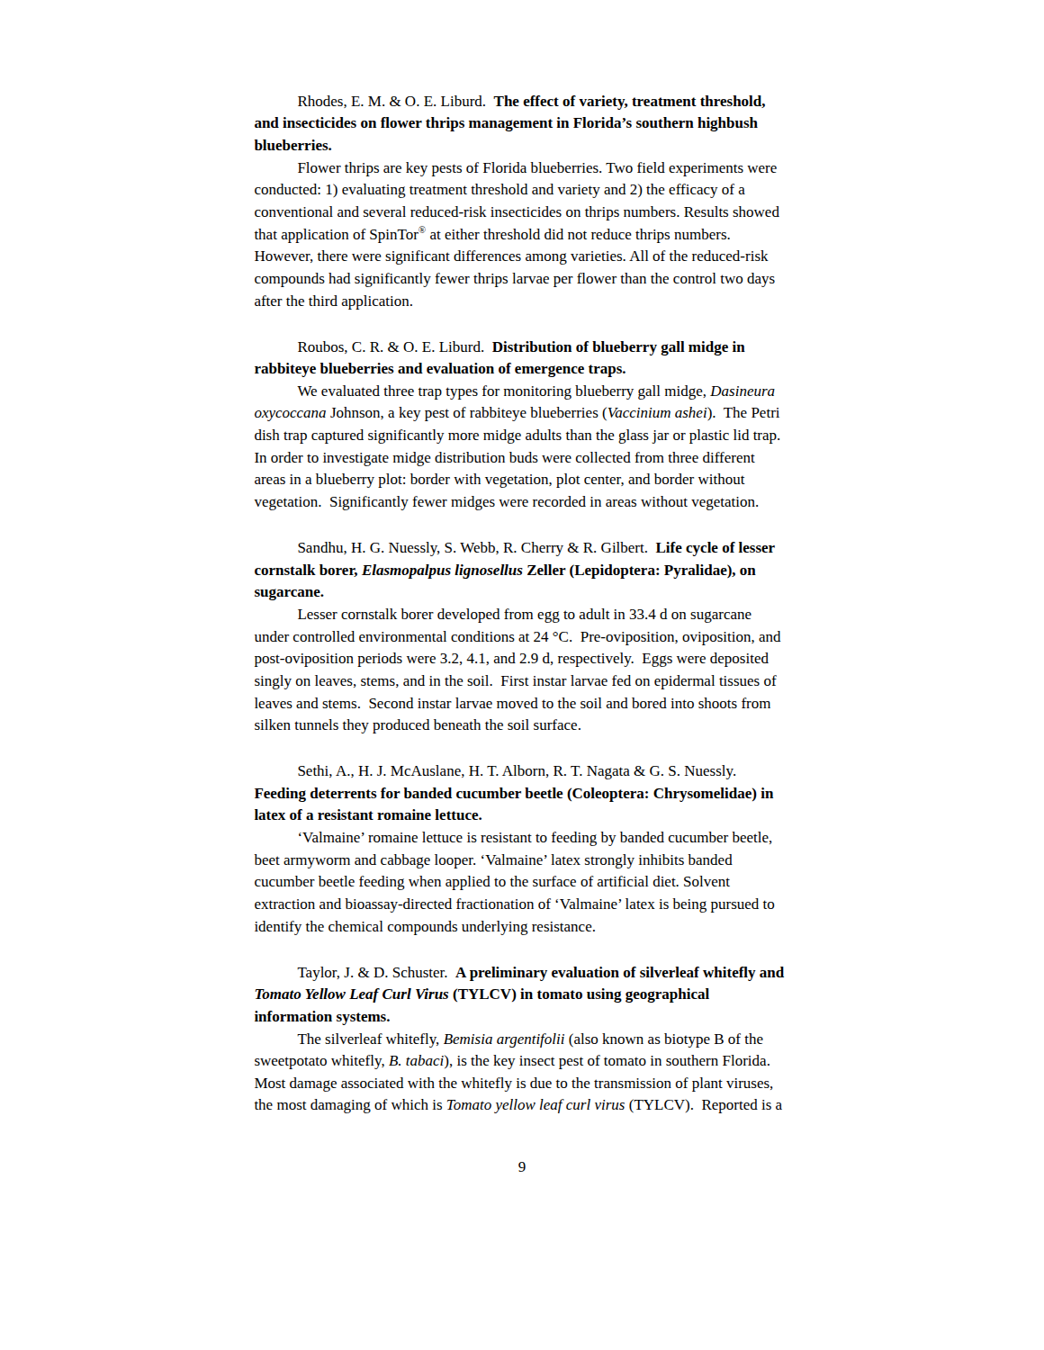Rhodes, E. M. & O. E. Liburd. The effect of variety, treatment threshold, and insecticides on flower thrips management in Florida’s southern highbush blueberries.
Flower thrips are key pests of Florida blueberries. Two field experiments were conducted: 1) evaluating treatment threshold and variety and 2) the efficacy of a conventional and several reduced-risk insecticides on thrips numbers. Results showed that application of SpinTor® at either threshold did not reduce thrips numbers. However, there were significant differences among varieties. All of the reduced-risk compounds had significantly fewer thrips larvae per flower than the control two days after the third application.
Roubos, C. R. & O. E. Liburd. Distribution of blueberry gall midge in rabbiteye blueberries and evaluation of emergence traps.
We evaluated three trap types for monitoring blueberry gall midge, Dasineura oxycoccana Johnson, a key pest of rabbiteye blueberries (Vaccinium ashei). The Petri dish trap captured significantly more midge adults than the glass jar or plastic lid trap. In order to investigate midge distribution buds were collected from three different areas in a blueberry plot: border with vegetation, plot center, and border without vegetation. Significantly fewer midges were recorded in areas without vegetation.
Sandhu, H. G. Nuessly, S. Webb, R. Cherry & R. Gilbert. Life cycle of lesser cornstalk borer, Elasmopalpus lignosellus Zeller (Lepidoptera: Pyralidae), on sugarcane.
Lesser cornstalk borer developed from egg to adult in 33.4 d on sugarcane under controlled environmental conditions at 24 °C. Pre-oviposition, oviposition, and post-oviposition periods were 3.2, 4.1, and 2.9 d, respectively. Eggs were deposited singly on leaves, stems, and in the soil. First instar larvae fed on epidermal tissues of leaves and stems. Second instar larvae moved to the soil and bored into shoots from silken tunnels they produced beneath the soil surface.
Sethi, A., H. J. McAuslane, H. T. Alborn, R. T. Nagata & G. S. Nuessly. Feeding deterrents for banded cucumber beetle (Coleoptera: Chrysomelidae) in latex of a resistant romaine lettuce.
‘Valmaine’ romaine lettuce is resistant to feeding by banded cucumber beetle, beet armyworm and cabbage looper. ‘Valmaine’ latex strongly inhibits banded cucumber beetle feeding when applied to the surface of artificial diet. Solvent extraction and bioassay-directed fractionation of ‘Valmaine’ latex is being pursued to identify the chemical compounds underlying resistance.
Taylor, J. & D. Schuster. A preliminary evaluation of silverleaf whitefly and Tomato Yellow Leaf Curl Virus (TYLCV) in tomato using geographical information systems.
The silverleaf whitefly, Bemisia argentifolii (also known as biotype B of the sweetpotato whitefly, B. tabaci), is the key insect pest of tomato in southern Florida. Most damage associated with the whitefly is due to the transmission of plant viruses, the most damaging of which is Tomato yellow leaf curl virus (TYLCV). Reported is a
9